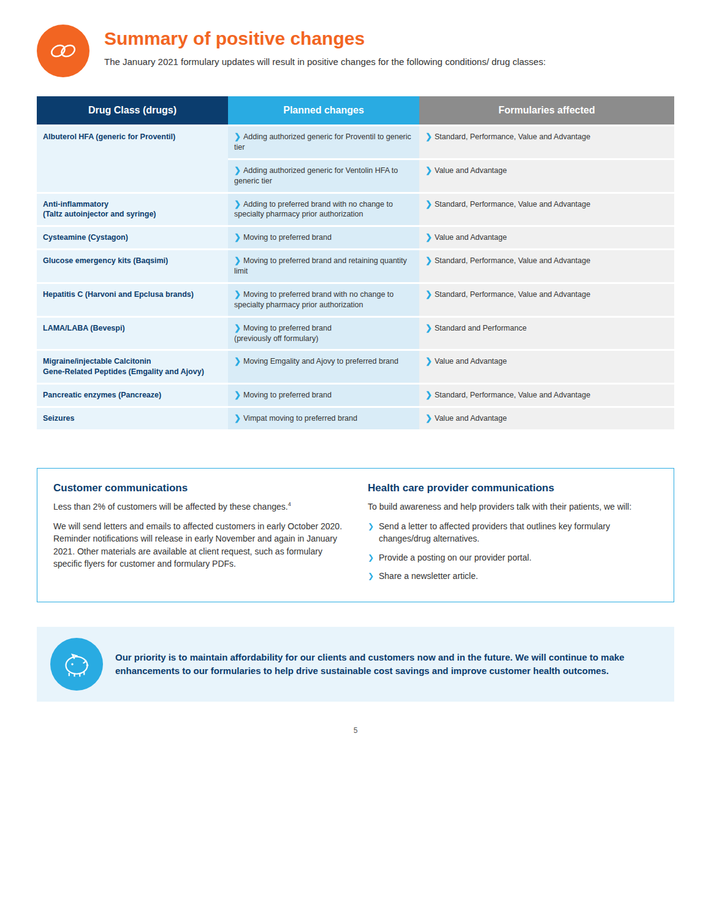Summary of positive changes
The January 2021 formulary updates will result in positive changes for the following conditions/ drug classes:
| Drug Class (drugs) | Planned changes | Formularies affected |
| --- | --- | --- |
| Albuterol HFA (generic for Proventil) | ❯ Adding authorized generic for Proventil to generic tier | ❯ Standard, Performance, Value and Advantage |
| ❯ Adding authorized generic for Ventolin HFA to generic tier | ❯ Value and Advantage |
| Anti-inflammatory (Taltz autoinjector and syringe) | ❯ Adding to preferred brand with no change to specialty pharmacy prior authorization | ❯ Standard, Performance, Value and Advantage |
| Cysteamine (Cystagon) | ❯ Moving to preferred brand | ❯ Value and Advantage |
| Glucose emergency kits (Baqsimi) | ❯ Moving to preferred brand and retaining quantity limit | ❯ Standard, Performance, Value and Advantage |
| Hepatitis C (Harvoni and Epclusa brands) | ❯ Moving to preferred brand with no change to specialty pharmacy prior authorization | ❯ Standard, Performance, Value and Advantage |
| LAMA/LABA (Bevespi) | ❯ Moving to preferred brand (previously off formulary) | ❯ Standard and Performance |
| Migraine/injectable Calcitonin Gene-Related Peptides (Emgality and Ajovy) | ❯ Moving Emgality and Ajovy to preferred brand | ❯ Value and Advantage |
| Pancreatic enzymes (Pancreaze) | ❯ Moving to preferred brand | ❯ Standard, Performance, Value and Advantage |
| Seizures | ❯ Vimpat moving to preferred brand | ❯ Value and Advantage |
Customer communications
Less than 2% of customers will be affected by these changes.4
We will send letters and emails to affected customers in early October 2020. Reminder notifications will release in early November and again in January 2021. Other materials are available at client request, such as formulary specific flyers for customer and formulary PDFs.
Health care provider communications
To build awareness and help providers talk with their patients, we will:
Send a letter to affected providers that outlines key formulary changes/drug alternatives.
Provide a posting on our provider portal.
Share a newsletter article.
Our priority is to maintain affordability for our clients and customers now and in the future. We will continue to make enhancements to our formularies to help drive sustainable cost savings and improve customer health outcomes.
5